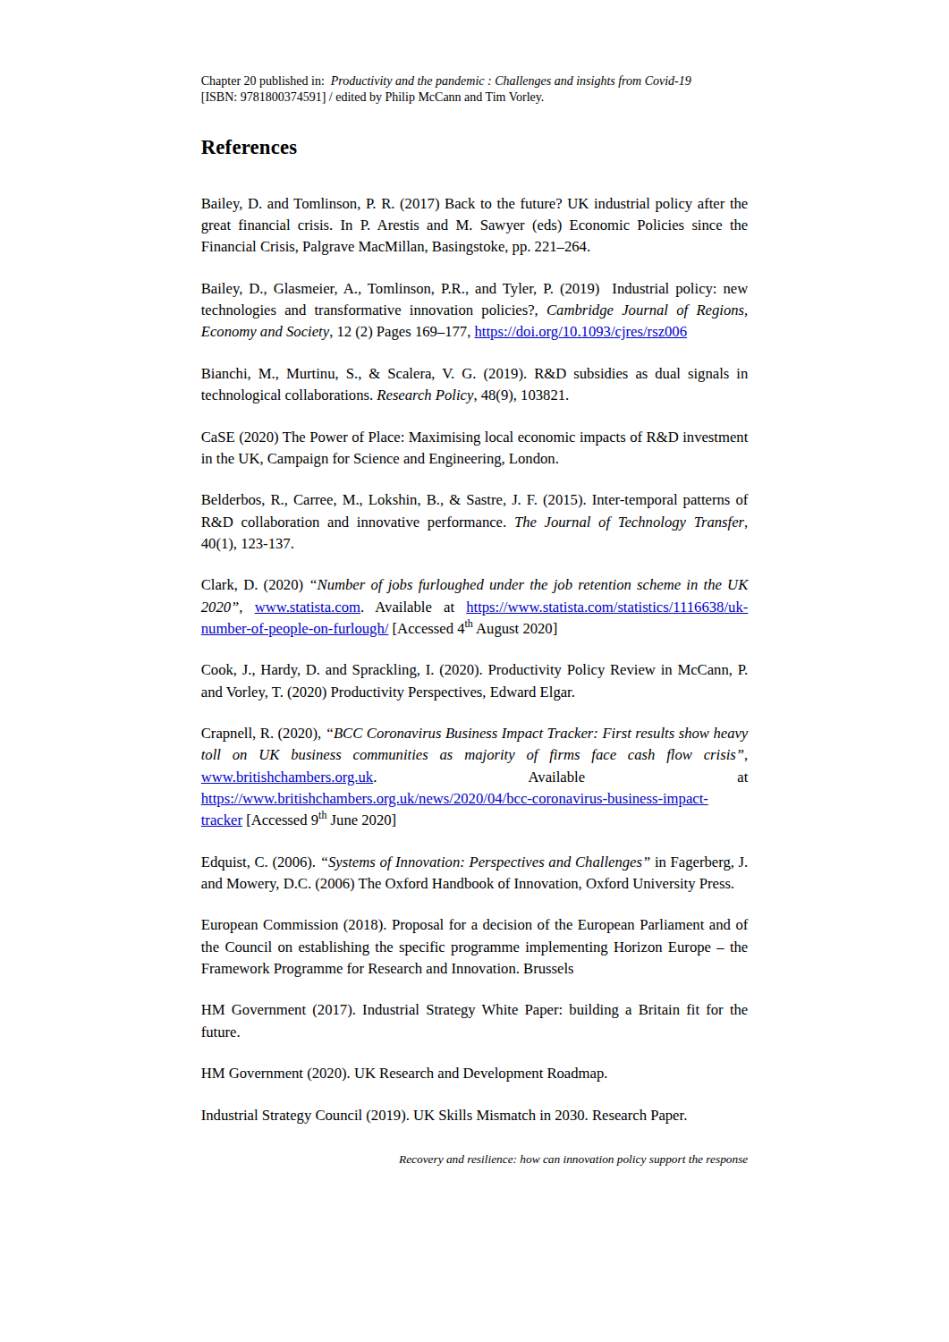Chapter 20 published in: Productivity and the pandemic : Challenges and insights from Covid-19
[ISBN: 9781800374591] / edited by Philip McCann and Tim Vorley.
References
Bailey, D. and Tomlinson, P. R. (2017) Back to the future? UK industrial policy after the great financial crisis. In P. Arestis and M. Sawyer (eds) Economic Policies since the Financial Crisis, Palgrave MacMillan, Basingstoke, pp. 221–264.
Bailey, D., Glasmeier, A., Tomlinson, P.R., and Tyler, P. (2019) Industrial policy: new technologies and transformative innovation policies?, Cambridge Journal of Regions, Economy and Society, 12 (2) Pages 169–177, https://doi.org/10.1093/cjres/rsz006
Bianchi, M., Murtinu, S., & Scalera, V. G. (2019). R&D subsidies as dual signals in technological collaborations. Research Policy, 48(9), 103821.
CaSE (2020) The Power of Place: Maximising local economic impacts of R&D investment in the UK, Campaign for Science and Engineering, London.
Belderbos, R., Carree, M., Lokshin, B., & Sastre, J. F. (2015). Inter-temporal patterns of R&D collaboration and innovative performance. The Journal of Technology Transfer, 40(1), 123-137.
Clark, D. (2020) “Number of jobs furloughed under the job retention scheme in the UK 2020”, www.statista.com. Available at https://www.statista.com/statistics/1116638/uk-number-of-people-on-furlough/ [Accessed 4th August 2020]
Cook, J., Hardy, D. and Sprackling, I. (2020). Productivity Policy Review in McCann, P. and Vorley, T. (2020) Productivity Perspectives, Edward Elgar.
Crapnell, R. (2020), “BCC Coronavirus Business Impact Tracker: First results show heavy toll on UK business communities as majority of firms face cash flow crisis”, www.britishchambers.org.uk. Available at https://www.britishchambers.org.uk/news/2020/04/bcc-coronavirus-business-impact-tracker [Accessed 9th June 2020]
Edquist, C. (2006). “Systems of Innovation: Perspectives and Challenges” in Fagerberg, J. and Mowery, D.C. (2006) The Oxford Handbook of Innovation, Oxford University Press.
European Commission (2018). Proposal for a decision of the European Parliament and of the Council on establishing the specific programme implementing Horizon Europe – the Framework Programme for Research and Innovation. Brussels
HM Government (2017). Industrial Strategy White Paper: building a Britain fit for the future.
HM Government (2020). UK Research and Development Roadmap.
Industrial Strategy Council (2019). UK Skills Mismatch in 2030. Research Paper.
Recovery and resilience: how can innovation policy support the response